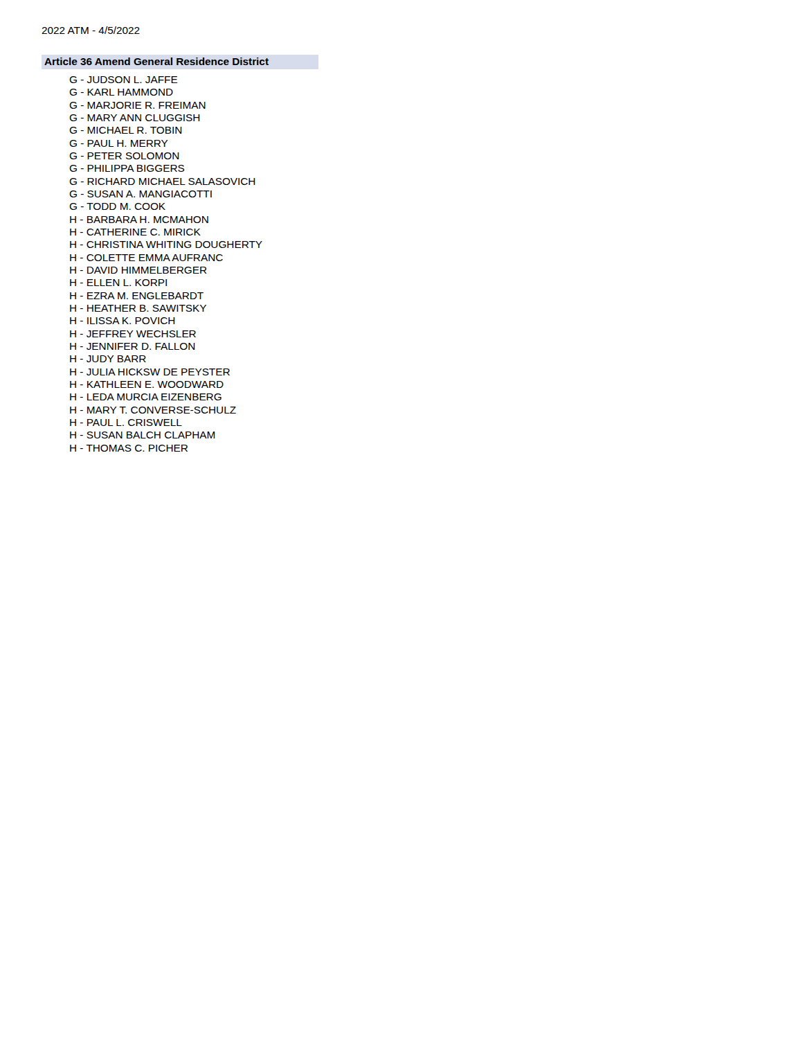2022 ATM - 4/5/2022
Article 36 Amend General Residence District
G - JUDSON L. JAFFE
G - KARL HAMMOND
G - MARJORIE R. FREIMAN
G - MARY ANN CLUGGISH
G - MICHAEL R. TOBIN
G - PAUL H. MERRY
G - PETER SOLOMON
G - PHILIPPA BIGGERS
G - RICHARD MICHAEL SALASOVICH
G - SUSAN A. MANGIACOTTI
G - TODD M. COOK
H - BARBARA H. MCMAHON
H - CATHERINE C. MIRICK
H - CHRISTINA WHITING DOUGHERTY
H - COLETTE EMMA AUFRANC
H - DAVID HIMMELBERGER
H - ELLEN L. KORPI
H - EZRA M. ENGLEBARDT
H - HEATHER B. SAWITSKY
H - ILISSA K. POVICH
H - JEFFREY WECHSLER
H - JENNIFER D. FALLON
H - JUDY BARR
H - JULIA HICKSW DE PEYSTER
H - KATHLEEN E. WOODWARD
H - LEDA MURCIA EIZENBERG
H - MARY T. CONVERSE-SCHULZ
H - PAUL L. CRISWELL
H - SUSAN BALCH CLAPHAM
H - THOMAS C. PICHER